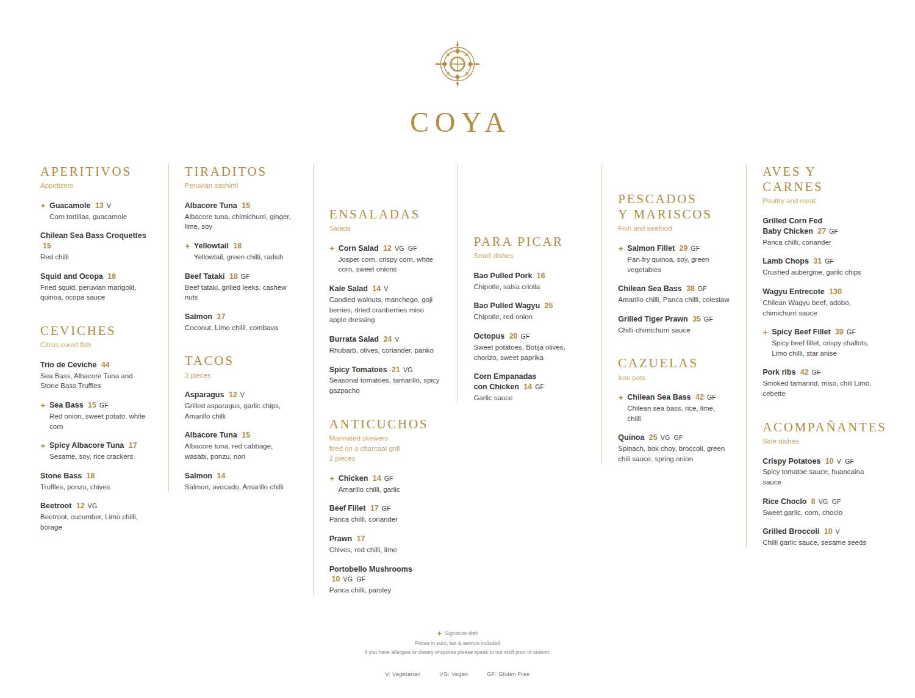COYA
Aperitivos
Appetizers
Guacamole 13 V
Corn tortillas, guacamole
Chilean Sea Bass Croquettes 15
Red chilli
Squid and Ocopa 16
Fried squid, peruvian marigold, quinoa, ocopa sauce
Ceviches
Citrus cured fish
Trio de Ceviche 44
Sea Bass, Albacore Tuna and Stone Bass Truffles
Sea Bass 15 GF
Red onion, sweet potato, white corn
Spicy Albacore Tuna 17
Sesame, soy, rice crackers
Stone Bass 18
Truffles, ponzu, chives
Beetroot 12 VG
Beetroot, cucumber, Limo chilli, borage
Tiraditos
Peruvian sashimi
Albacore Tuna 15
Albacore tuna, chimichurri, ginger, lime, soy
Yellowtail 18
Yellowtail, green chilli, radish
Beef Tataki 18 GF
Beef tataki, grilled leeks, cashew nuts
Salmon 17
Coconut, Limo chilli, combava
Tacos
3 pieces
Asparagus 12 V
Grilled asparagus, garlic chips, Amarillo chilli
Albacore Tuna 15
Albacore tuna, red cabbage, wasabi, ponzu, nori
Salmon 14
Salmon, avocado, Amarillo chilli
Ensaladas
Salads
Corn Salad 12 VG GF
Josper corn, crispy corn, white corn, sweet onions
Kale Salad 14 V
Candied walnuts, manchego, goji berries, dried cranberries miso apple dressing
Burrata Salad 24 V
Rhubarb, olives, coriander, panko
Spicy Tomatoes 21 VG
Seasonal tomatoes, tamarillo, spicy gazpacho
Anticuchos
Marinated skewers
fired on a charcoal grill
2 pieces
Chicken 14 GF
Amarillo chilli, garlic
Beef Fillet 17 GF
Panca chilli, coriander
Prawn 17
Chives, red chilli, lime
Portobello Mushrooms 10 VG GF
Panca chilli, parsley
Para Picar
Small dishes
Bao Pulled Pork 16
Chipotle, salsa criolla
Bao Pulled Wagyu 25
Chipotle, red onion
Octopus 20 GF
Sweet potatoes, Botija olives, chorizo, sweet paprika
Corn Empanadas
con Chicken 14 GF
Garlic sauce
Pescados
y Mariscos
Fish and seafood
Salmon Fillet 29 GF
Pan-fry quinoa, soy, green vegetables
Chilean Sea Bass 38 GF
Amarillo chilli, Panca chilli, coleslaw
Grilled Tiger Prawn 35 GF
Chilli-chimichurri sauce
Cazuelas
Iron pots
Chilean Sea Bass 42 GF
Chilean sea bass, rice, lime, chilli
Quinoa 25 VG GF
Spinach, bok choy, broccoli, green chili sauce, spring onion
Aves y Carnes
Poultry and meat
Grilled Corn Fed
Baby Chicken 27 GF
Panca chilli, coriander
Lamb Chops 31 GF
Crushed aubergine, garlic chips
Wagyu Entrecote 130
Chilean Wagyu beef, adobo, chimichurri sauce
Spicy Beef Fillet 39 GF
Spicy beef fillet, crispy shallots, Limo chilli, star anise
Pork ribs 42 GF
Smoked tamarind, miso, chili Limo, cebette
Acompañantes
Side dishes
Crispy Potatoes 10 V GF
Spicy tomatoe sauce, huancaina sauce
Rice Choclo 8 VG GF
Sweet garlic, corn, choclo
Grilled Broccoli 10 V
Chilli garlic sauce, sesame seeds
Signature dish
Prices in euro, tax & service included
If you have allergies or dietary enquiries please speak to our staff prior of orderin.
V: Vegetarian VG: Vegan GF: Gluten Free